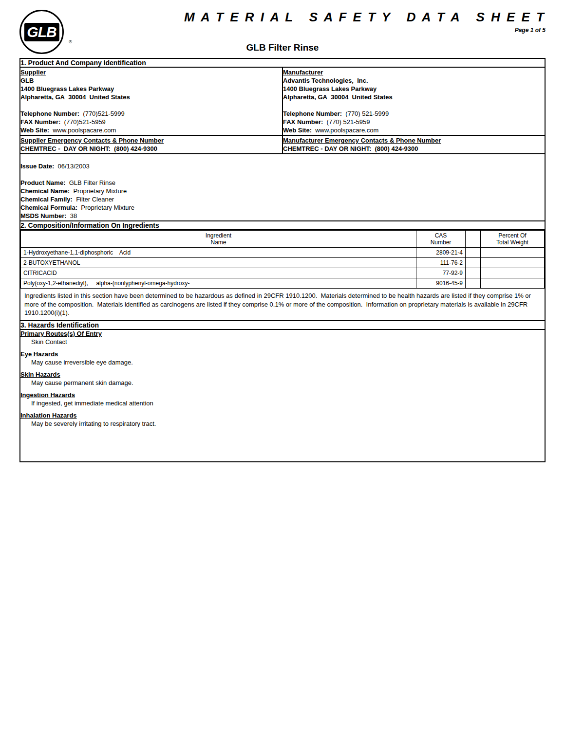GLB
®
M A T E R I A L S A F E T Y D A T A S H E E T
Page 1 of 5
GLB Filter Rinse
| 1. Product And Company Identification |
| Supplier GLB 1400 Bluegrass Lakes Parkway Alpharetta, GA 30004 United States Telephone Number: (770)521-5999 FAX Number: (770)521-5959 Web Site: www.poolspacare.com | Manufacturer Advantis Technologies, Inc. 1400 Bluegrass Lakes Parkway Alpharetta, GA 30004 United States Telephone Number: (770) 521-5999 FAX Number: (770) 521-5959 Web Site: www.poolspacare.com |
| Supplier Emergency Contacts & Phone Number CHEMTREC - DAY OR NIGHT: (800) 424-9300 | Manufacturer Emergency Contacts & Phone Number CHEMTREC - DAY OR NIGHT: (800) 424-9300 |
| Issue Date: 06/13/2003 Product Name: GLB Filter Rinse Chemical Name: Proprietary Mixture Chemical Family: Filter Cleaner Chemical Formula: Proprietary Mixture MSDS Number: 38 |
| 2. Composition/Information On Ingredients |
| / Ingredient Name / CAS Number / / Percent Of Total Weight / / --- / --- / --- / --- / / 1-Hydroxyethane-1,1-diphosphoric Acid / 2809-21-4 / / / / 2-BUTOXYETHANOL / 111-76-2 / / / / CITRICACID / 77-92-9 / / / / Poly(oxy-1,2-ethanediyl), alpha-(nonlyphenyl-omega-hydroxy- / 9016-45-9 / / / Ingredients listed in this section have been determined to be hazardous as defined in 29CFR 1910.1200. Materials determined to be health hazards are listed if they comprise 1% or more of the composition. Materials identified as carcinogens are listed if they comprise 0.1% or more of the composition. Information on proprietary materials is available in 29CFR 1910.1200(i)(1). |
| 3. Hazards Identification |
| Primary Routes(s) Of Entry Skin Contact Eye Hazards May cause irreversible eye damage. Skin Hazards May cause permanent skin damage. Ingestion Hazards If ingested, get immediate medical attention Inhalation Hazards May be severely irritating to respiratory tract. |